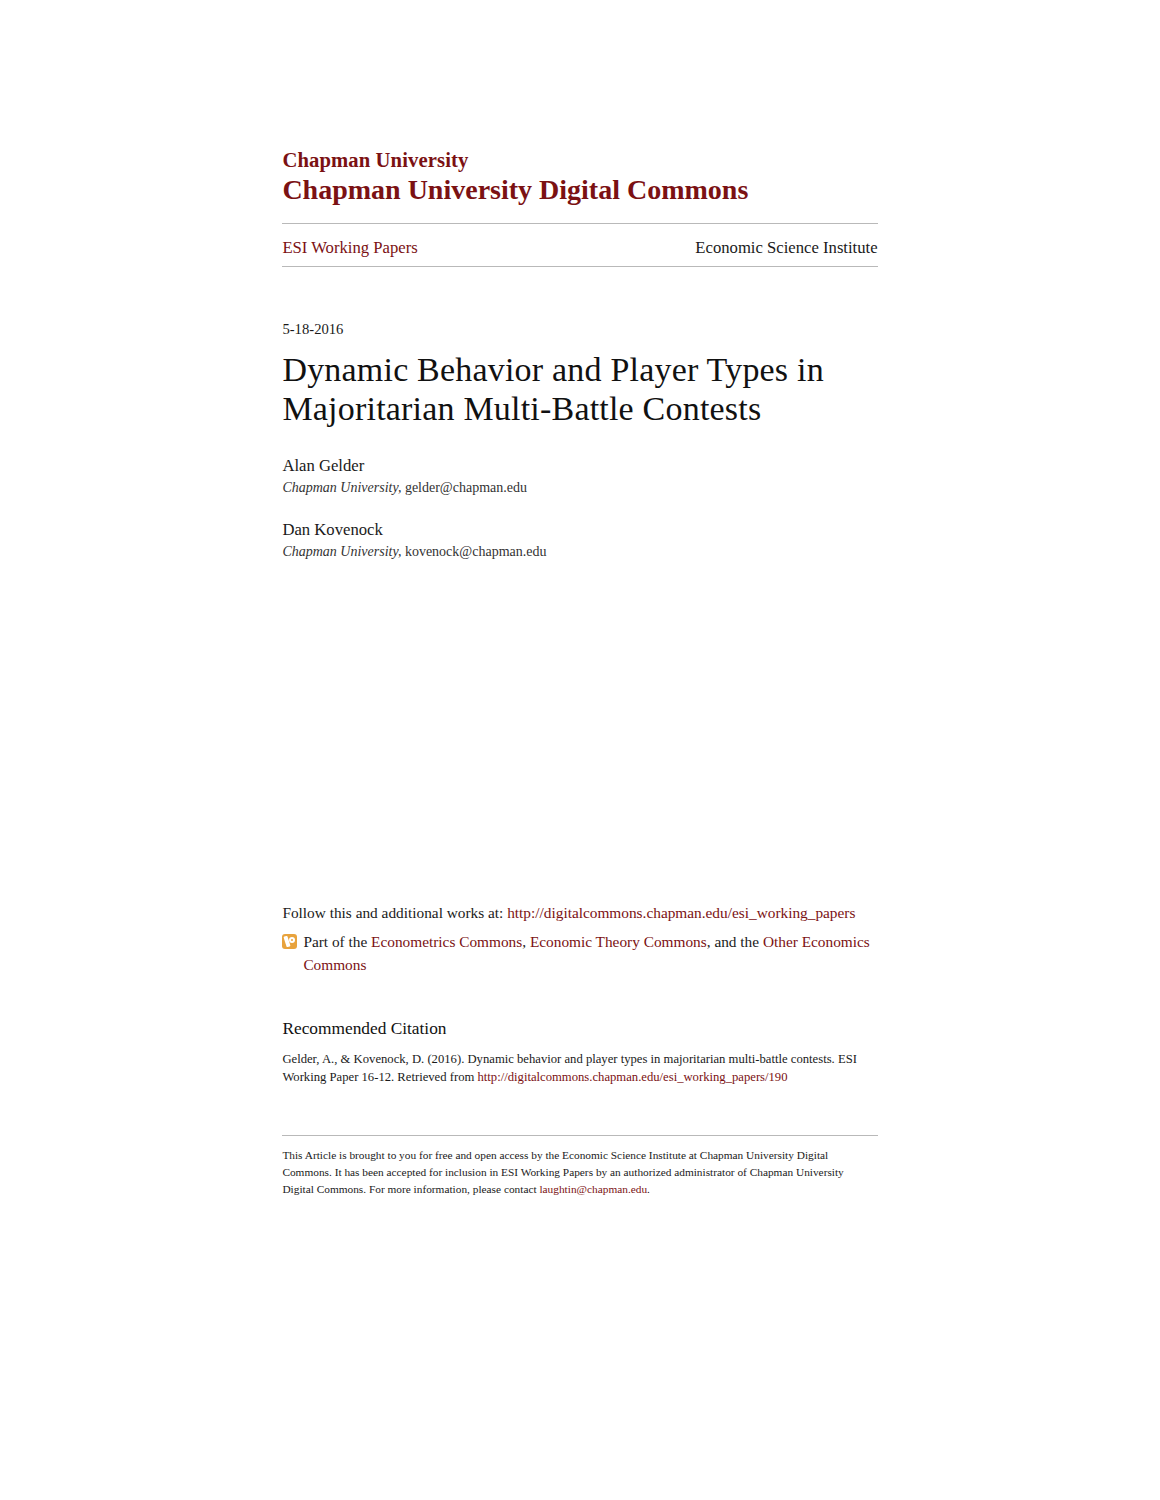Chapman University
Chapman University Digital Commons
ESI Working Papers
Economic Science Institute
5-18-2016
Dynamic Behavior and Player Types in
Majoritarian Multi-Battle Contests
Alan Gelder
Chapman University, gelder@chapman.edu
Dan Kovenock
Chapman University, kovenock@chapman.edu
Follow this and additional works at: http://digitalcommons.chapman.edu/esi_working_papers
Part of the Econometrics Commons, Economic Theory Commons, and the Other Economics Commons
Recommended Citation
Gelder, A., & Kovenock, D. (2016). Dynamic behavior and player types in majoritarian multi-battle contests. ESI Working Paper 16-12. Retrieved from http://digitalcommons.chapman.edu/esi_working_papers/190
This Article is brought to you for free and open access by the Economic Science Institute at Chapman University Digital Commons. It has been accepted for inclusion in ESI Working Papers by an authorized administrator of Chapman University Digital Commons. For more information, please contact laughtin@chapman.edu.